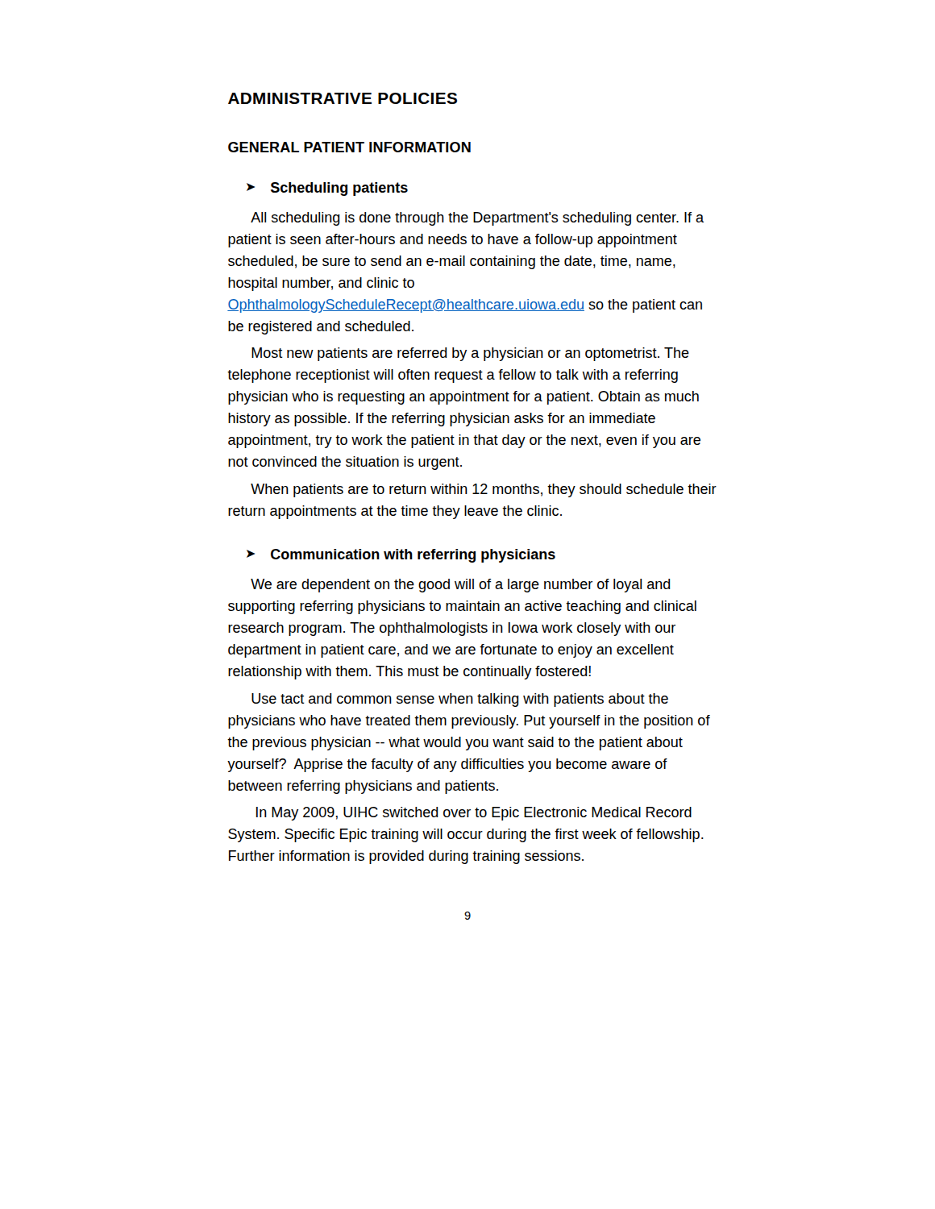ADMINISTRATIVE POLICIES
GENERAL PATIENT INFORMATION
Scheduling patients
All scheduling is done through the Department's scheduling center. If a patient is seen after-hours and needs to have a follow-up appointment scheduled, be sure to send an e-mail containing the date, time, name, hospital number, and clinic to OphthalmologyScheduleRecept@healthcare.uiowa.edu so the patient can be registered and scheduled.
Most new patients are referred by a physician or an optometrist. The telephone receptionist will often request a fellow to talk with a referring physician who is requesting an appointment for a patient. Obtain as much history as possible. If the referring physician asks for an immediate appointment, try to work the patient in that day or the next, even if you are not convinced the situation is urgent.
When patients are to return within 12 months, they should schedule their return appointments at the time they leave the clinic.
Communication with referring physicians
We are dependent on the good will of a large number of loyal and supporting referring physicians to maintain an active teaching and clinical research program. The ophthalmologists in Iowa work closely with our department in patient care, and we are fortunate to enjoy an excellent relationship with them. This must be continually fostered!
Use tact and common sense when talking with patients about the physicians who have treated them previously. Put yourself in the position of the previous physician -- what would you want said to the patient about yourself? Apprise the faculty of any difficulties you become aware of between referring physicians and patients.
In May 2009, UIHC switched over to Epic Electronic Medical Record System. Specific Epic training will occur during the first week of fellowship. Further information is provided during training sessions.
9